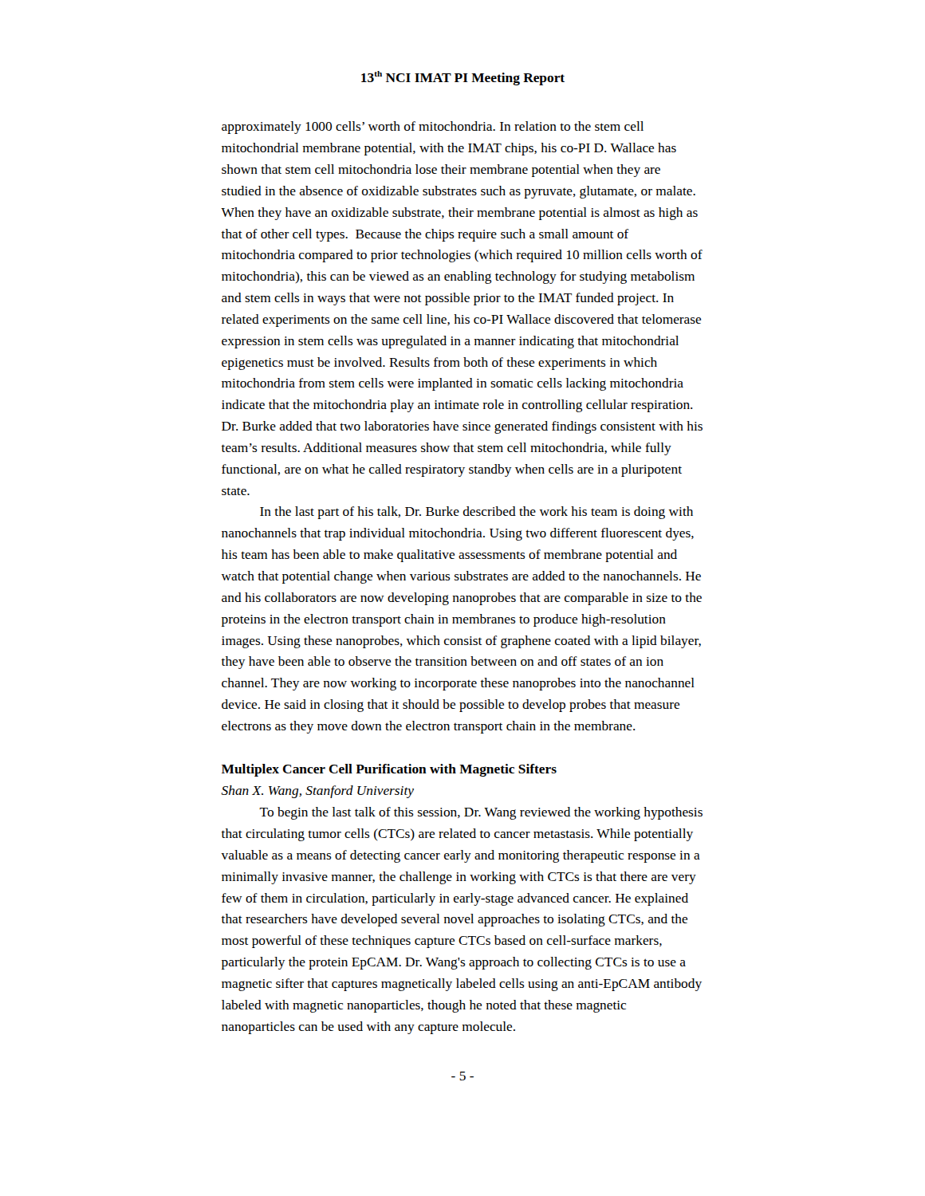13th NCI IMAT PI Meeting Report
approximately 1000 cells’ worth of mitochondria. In relation to the stem cell mitochondrial membrane potential, with the IMAT chips, his co-PI D. Wallace has shown that stem cell mitochondria lose their membrane potential when they are studied in the absence of oxidizable substrates such as pyruvate, glutamate, or malate. When they have an oxidizable substrate, their membrane potential is almost as high as that of other cell types. Because the chips require such a small amount of mitochondria compared to prior technologies (which required 10 million cells worth of mitochondria), this can be viewed as an enabling technology for studying metabolism and stem cells in ways that were not possible prior to the IMAT funded project. In related experiments on the same cell line, his co-PI Wallace discovered that telomerase expression in stem cells was upregulated in a manner indicating that mitochondrial epigenetics must be involved. Results from both of these experiments in which mitochondria from stem cells were implanted in somatic cells lacking mitochondria indicate that the mitochondria play an intimate role in controlling cellular respiration. Dr. Burke added that two laboratories have since generated findings consistent with his team’s results. Additional measures show that stem cell mitochondria, while fully functional, are on what he called respiratory standby when cells are in a pluripotent state.
In the last part of his talk, Dr. Burke described the work his team is doing with nanochannels that trap individual mitochondria. Using two different fluorescent dyes, his team has been able to make qualitative assessments of membrane potential and watch that potential change when various substrates are added to the nanochannels. He and his collaborators are now developing nanoprobes that are comparable in size to the proteins in the electron transport chain in membranes to produce high-resolution images. Using these nanoprobes, which consist of graphene coated with a lipid bilayer, they have been able to observe the transition between on and off states of an ion channel. They are now working to incorporate these nanoprobes into the nanochannel device. He said in closing that it should be possible to develop probes that measure electrons as they move down the electron transport chain in the membrane.
Multiplex Cancer Cell Purification with Magnetic Sifters
Shan X. Wang, Stanford University
To begin the last talk of this session, Dr. Wang reviewed the working hypothesis that circulating tumor cells (CTCs) are related to cancer metastasis. While potentially valuable as a means of detecting cancer early and monitoring therapeutic response in a minimally invasive manner, the challenge in working with CTCs is that there are very few of them in circulation, particularly in early-stage advanced cancer. He explained that researchers have developed several novel approaches to isolating CTCs, and the most powerful of these techniques capture CTCs based on cell-surface markers, particularly the protein EpCAM. Dr. Wang's approach to collecting CTCs is to use a magnetic sifter that captures magnetically labeled cells using an anti-EpCAM antibody labeled with magnetic nanoparticles, though he noted that these magnetic nanoparticles can be used with any capture molecule.
- 5 -